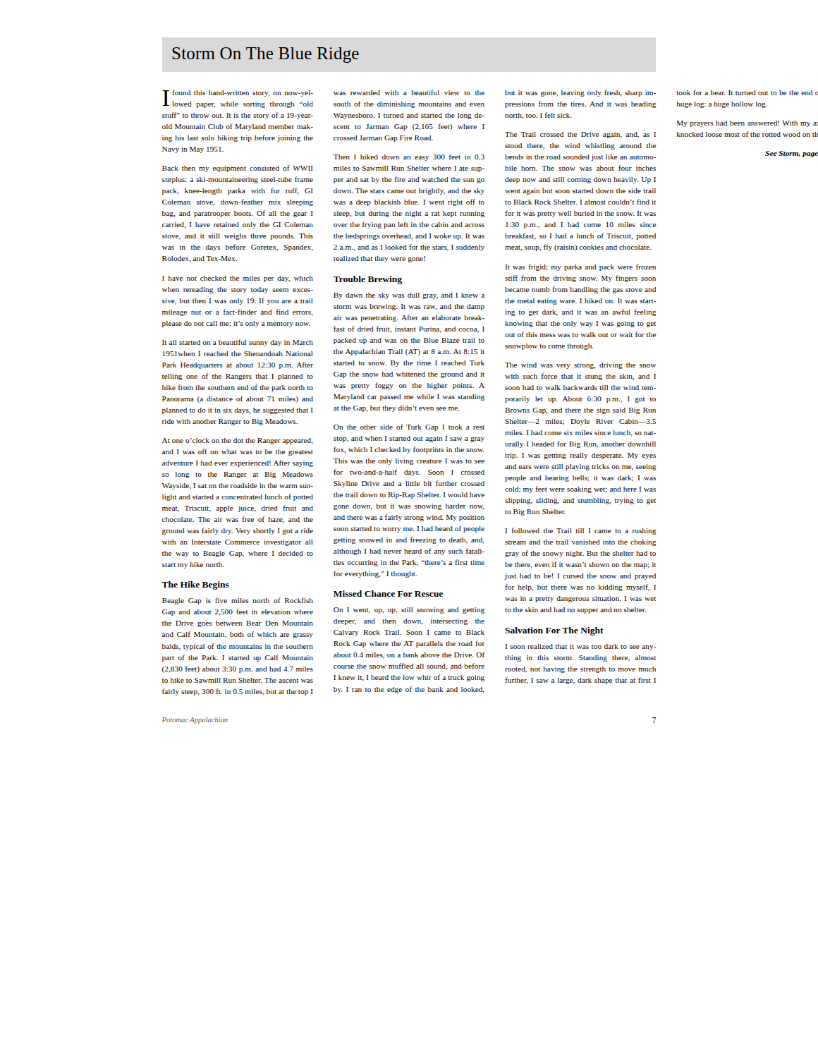Storm On The Blue Ridge
I found this hand-written story, on now-yellowed paper, while sorting through “old stuff” to throw out. It is the story of a 19-year-old Mountain Club of Maryland member making his last solo hiking trip before joining the Navy in May 1951.
Back then my equipment consisted of WWII surplus: a ski-mountaineering steel-tube frame pack, knee-length parka with fur ruff, GI Coleman stove, down-feather mix sleeping bag, and paratrooper boots. Of all the gear I carried, I have retained only the GI Coleman stove, and it still weighs three pounds. This was in the days before Goretex, Spandex, Rolodex, and Tex-Mex.
I have not checked the miles per day, which when rereading the story today seem excessive, but then I was only 19. If you are a trail mileage nut or a fact-finder and find errors, please do not call me; it’s only a memory now.
It all started on a beautiful sunny day in March 1951when I reached the Shenandoah National Park Headquarters at about 12:30 p.m. After telling one of the Rangers that I planned to hike from the southern end of the park north to Panorama (a distance of about 71 miles) and planned to do it in six days, he suggested that I ride with another Ranger to Big Meadows.
At one o’clock on the dot the Ranger appeared, and I was off on what was to be the greatest adventure I had ever experienced! After saying so long to the Ranger at Big Meadows Wayside, I sat on the roadside in the warm sunlight and started a concentrated lunch of potted meat, Triscuit, apple juice, dried fruit and chocolate. The air was free of haze, and the ground was fairly dry. Very shortly I got a ride with an Interstate Commerce investigator all the way to Beagle Gap, where I decided to start my hike north.
The Hike Begins
Beagle Gap is five miles north of Rockfish Gap and about 2,500 feet in elevation where the Drive goes between Bear Den Mountain and Calf Mountain, both of which are grassy balds, typical of the mountains in the southern part of the Park. I started up Calf Mountain (2,830 feet) about 3:30 p.m. and had 4.7 miles to hike to Sawmill Run Shelter. The ascent was fairly steep, 300 ft. in 0.5 miles, but at the top I was rewarded with a beautiful view to the south of the diminishing mountains and even Waynesboro. I turned and started the long descent to Jarman Gap (2,165 feet) where I crossed Jarman Gap Fire Road.
Then I hiked down an easy 300 feet in 0.3 miles to Sawmill Run Shelter where I ate supper and sat by the fire and watched the sun go down. The stars came out brightly, and the sky was a deep blackish blue. I went right off to sleep, but during the night a rat kept running over the frying pan left in the cabin and across the bedsprings overhead, and I woke up. It was 2 a.m., and as I looked for the stars, I suddenly realized that they were gone!
Trouble Brewing
By dawn the sky was dull gray, and I knew a storm was brewing. It was raw, and the damp air was penetrating. After an elaborate breakfast of dried fruit, instant Purina, and cocoa, I packed up and was on the Blue Blaze trail to the Appalachian Trail (AT) at 8 a.m. At 8:15 it started to snow. By the time I reached Turk Gap the snow had whitened the ground and it was pretty foggy on the higher points. A Maryland car passed me while I was standing at the Gap, but they didn’t even see me.
On the other side of Turk Gap I took a rest stop, and when I started out again I saw a gray fox, which I checked by footprints in the snow. This was the only living creature I was to see for two-and-a-half days. Soon I crossed Skyline Drive and a little bit further crossed the trail down to Rip-Rap Shelter. I would have gone down, but it was snowing harder now, and there was a fairly strong wind. My position soon started to worry me. I had heard of people getting snowed in and freezing to death, and, although I had never heard of any such fatalities occurring in the Park, “there’s a first time for everything,” I thought.
Missed Chance For Rescue
On I went, up, up, still snowing and getting deeper, and then down, intersecting the Calvary Rock Trail. Soon I came to Black Rock Gap where the AT parallels the road for about 0.4 miles, on a bank above the Drive. Of course the snow muffled all sound, and before I knew it, I heard the low whir of a truck going by. I ran to the edge of the bank and looked, but it was gone, leaving only fresh, sharp impressions from the tires. And it was heading north, too. I felt sick.
The Trail crossed the Drive again, and, as I stood there, the wind whistling around the bends in the road sounded just like an automobile horn. The snow was about four inches deep now and still coming down heavily. Up I went again but soon started down the side trail to Black Rock Shelter. I almost couldn’t find it for it was pretty well buried in the snow. It was 1:30 p.m., and I had come 10 miles since breakfast, so I had a lunch of Triscuit, potted meat, soup, fly (raisin) cookies and chocolate.
It was frigid; my parka and pack were frozen stiff from the driving snow. My fingers soon became numb from handling the gas stove and the metal eating ware. I hiked on. It was starting to get dark, and it was an awful feeling knowing that the only way I was going to get out of this mess was to walk out or wait for the snowplow to come through.
The wind was very strong, driving the snow with such force that it stung the skin, and I soon had to walk backwards till the wind temporarily let up. About 6:30 p.m., I got to Browns Gap, and there the sign said Big Run Shelter—2 miles; Doyle River Cabin—3.5 miles. I had come six miles since lunch, so naturally I headed for Big Run, another downhill trip. I was getting really desperate. My eyes and ears were still playing tricks on me, seeing people and hearing bells; it was dark; I was cold; my feet were soaking wet; and here I was slipping, sliding, and stumbling, trying to get to Big Run Shelter.
I followed the Trail till I came to a rushing stream and the trail vanished into the choking gray of the snowy night. But the shelter had to be there, even if it wasn’t shown on the map; it just had to be! I cursed the snow and prayed for help, but there was no kidding myself, I was in a pretty dangerous situation. I was wet to the skin and had no supper and no shelter.
Salvation For The Night
I soon realized that it was too dark to see anything in this storm. Standing there, almost rooted, not having the strength to move much further, I saw a large, dark shape that at first I took for a bear. It turned out to be the end of a huge log: a huge hollow log.
My prayers had been answered! With my ax, I knocked loose most of the rotted wood on the
See Storm, page 11
Potomac Appalachian 7